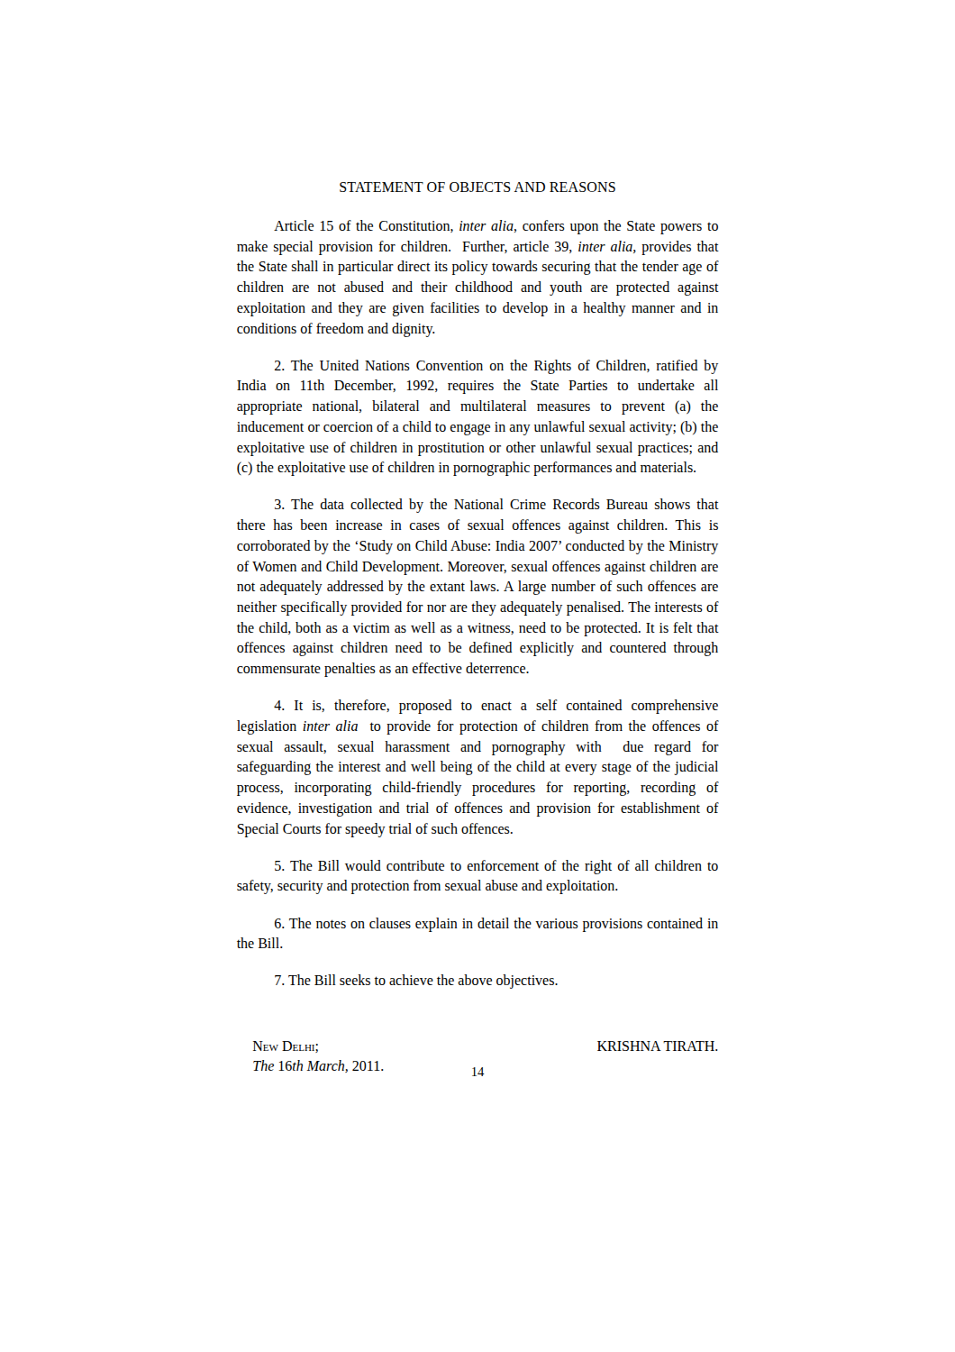STATEMENT OF OBJECTS AND REASONS
Article 15 of the Constitution, inter alia, confers upon the State powers to make special provision for children. Further, article 39, inter alia, provides that the State shall in particular direct its policy towards securing that the tender age of children are not abused and their childhood and youth are protected against exploitation and they are given facilities to develop in a healthy manner and in conditions of freedom and dignity.
2. The United Nations Convention on the Rights of Children, ratified by India on 11th December, 1992, requires the State Parties to undertake all appropriate national, bilateral and multilateral measures to prevent (a) the inducement or coercion of a child to engage in any unlawful sexual activity; (b) the exploitative use of children in prostitution or other unlawful sexual practices; and (c) the exploitative use of children in pornographic performances and materials.
3. The data collected by the National Crime Records Bureau shows that there has been increase in cases of sexual offences against children. This is corroborated by the ‘Study on Child Abuse: India 2007’ conducted by the Ministry of Women and Child Development. Moreover, sexual offences against children are not adequately addressed by the extant laws. A large number of such offences are neither specifically provided for nor are they adequately penalised. The interests of the child, both as a victim as well as a witness, need to be protected. It is felt that offences against children need to be defined explicitly and countered through commensurate penalties as an effective deterrence.
4. It is, therefore, proposed to enact a self contained comprehensive legislation inter alia to provide for protection of children from the offences of sexual assault, sexual harassment and pornography with due regard for safeguarding the interest and well being of the child at every stage of the judicial process, incorporating child-friendly procedures for reporting, recording of evidence, investigation and trial of offences and provision for establishment of Special Courts for speedy trial of such offences.
5. The Bill would contribute to enforcement of the right of all children to safety, security and protection from sexual abuse and exploitation.
6. The notes on clauses explain in detail the various provisions contained in the Bill.
7. The Bill seeks to achieve the above objectives.
KRISHNA TIRATH.
New Delhi; The 16th March, 2011.
14